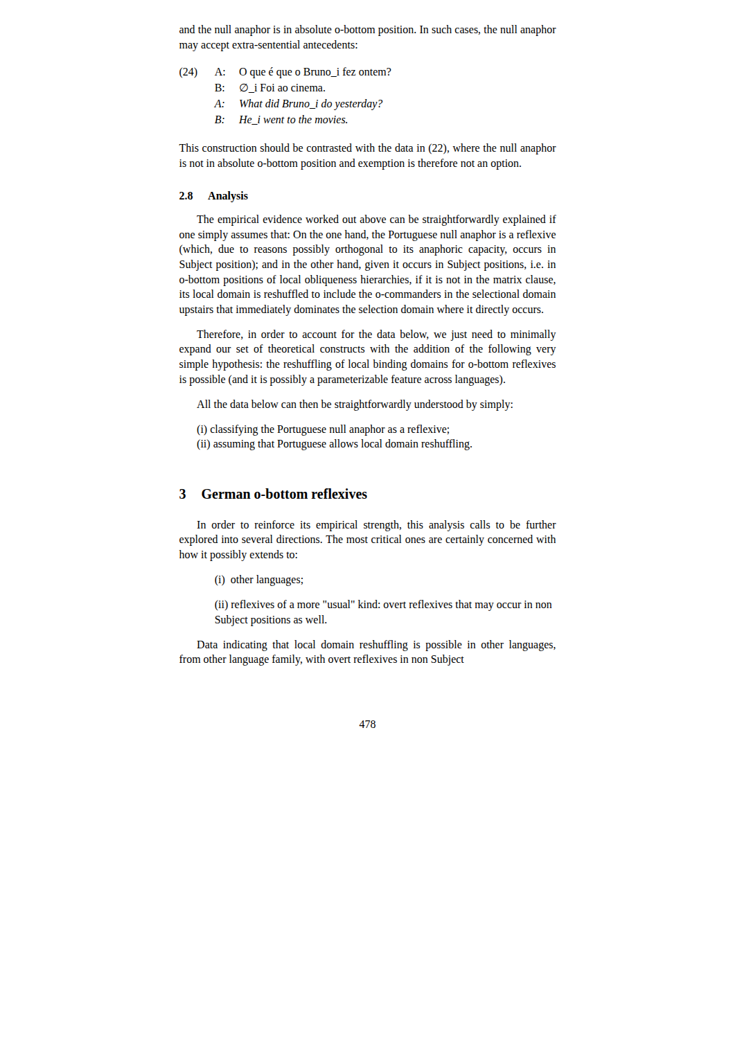and the null anaphor is in absolute o-bottom position. In such cases, the null anaphor may accept extra-sentential antecedents:
| (24) | A: | O que é que o Bruno_i fez ontem? |
| | B: | ∅_i Foi ao cinema. |
| | A: | What did Bruno_i do yesterday? |
| | B: | He_i went to the movies. |
This construction should be contrasted with the data in (22), where the null anaphor is not in absolute o-bottom position and exemption is therefore not an option.
2.8 Analysis
The empirical evidence worked out above can be straightforwardly explained if one simply assumes that: On the one hand, the Portuguese null anaphor is a reflexive (which, due to reasons possibly orthogonal to its anaphoric capacity, occurs in Subject position); and in the other hand, given it occurs in Subject positions, i.e. in o-bottom positions of local obliqueness hierarchies, if it is not in the matrix clause, its local domain is reshuffled to include the o-commanders in the selectional domain upstairs that immediately dominates the selection domain where it directly occurs.
Therefore, in order to account for the data below, we just need to minimally expand our set of theoretical constructs with the addition of the following very simple hypothesis: the reshuffling of local binding domains for o-bottom reflexives is possible (and it is possibly a parameterizable feature across languages).
All the data below can then be straightforwardly understood by simply:
(i) classifying the Portuguese null anaphor as a reflexive;
(ii) assuming that Portuguese allows local domain reshuffling.
3 German o-bottom reflexives
In order to reinforce its empirical strength, this analysis calls to be further explored into several directions. The most critical ones are certainly concerned with how it possibly extends to:
(i) other languages;
(ii) reflexives of a more "usual" kind: overt reflexives that may occur in non Subject positions as well.
Data indicating that local domain reshuffling is possible in other languages, from other language family, with overt reflexives in non Subject
478